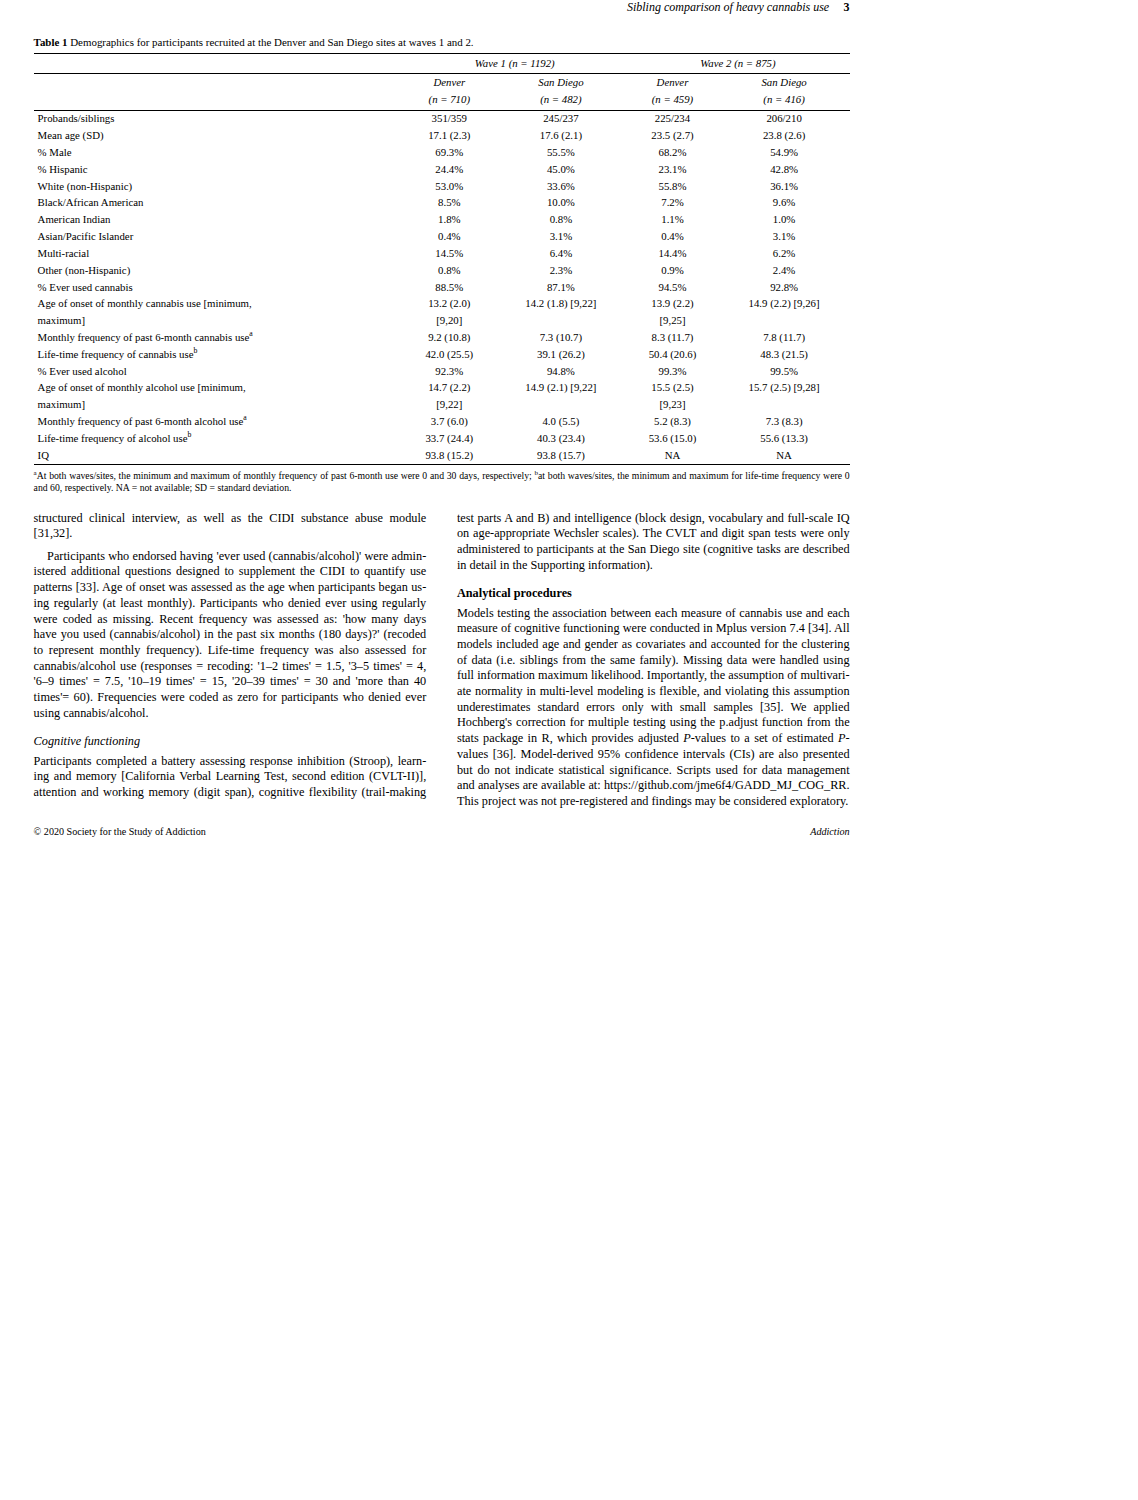Sibling comparison of heavy cannabis use 3
Table 1 Demographics for participants recruited at the Denver and San Diego sites at waves 1 and 2.
| | Wave 1 (n = 1192) | Wave 2 (n = 875) |
| --- | --- | --- |
| | Denver | San Diego | Denver | San Diego |
| | (n = 710) | (n = 482) | (n = 459) | (n = 416) |
| Probands/siblings | 351/359 | 245/237 | 225/234 | 206/210 |
| Mean age (SD) | 17.1 (2.3) | 17.6 (2.1) | 23.5 (2.7) | 23.8 (2.6) |
| % Male | 69.3% | 55.5% | 68.2% | 54.9% |
| % Hispanic | 24.4% | 45.0% | 23.1% | 42.8% |
| White (non-Hispanic) | 53.0% | 33.6% | 55.8% | 36.1% |
| Black/African American | 8.5% | 10.0% | 7.2% | 9.6% |
| American Indian | 1.8% | 0.8% | 1.1% | 1.0% |
| Asian/Pacific Islander | 0.4% | 3.1% | 0.4% | 3.1% |
| Multi-racial | 14.5% | 6.4% | 14.4% | 6.2% |
| Other (non-Hispanic) | 0.8% | 2.3% | 0.9% | 2.4% |
| % Ever used cannabis | 88.5% | 87.1% | 94.5% | 92.8% |
| Age of onset of monthly cannabis use [minimum, | 13.2 (2.0) | 14.2 (1.8) [9,22] | 13.9 (2.2) | 14.9 (2.2) [9,26] |
| maximum] | [9,20] | | [9,25] | |
| Monthly frequency of past 6-month cannabis use a | 9.2 (10.8) | 7.3 (10.7) | 8.3 (11.7) | 7.8 (11.7) |
| Life-time frequency of cannabis use b | 42.0 (25.5) | 39.1 (26.2) | 50.4 (20.6) | 48.3 (21.5) |
| % Ever used alcohol | 92.3% | 94.8% | 99.3% | 99.5% |
| Age of onset of monthly alcohol use [minimum, | 14.7 (2.2) | 14.9 (2.1) [9,22] | 15.5 (2.5) | 15.7 (2.5) [9,28] |
| maximum] | [9,22] | | [9,23] | |
| Monthly frequency of past 6-month alcohol use a | 3.7 (6.0) | 4.0 (5.5) | 5.2 (8.3) | 7.3 (8.3) |
| Life-time frequency of alcohol use b | 33.7 (24.4) | 40.3 (23.4) | 53.6 (15.0) | 55.6 (13.3) |
| IQ | 93.8 (15.2) | 93.8 (15.7) | NA | NA |
aAt both waves/sites, the minimum and maximum of monthly frequency of past 6-month use were 0 and 30 days, respectively; bat both waves/sites, the minimum and maximum for life-time frequency were 0 and 60, respectively. NA = not available; SD = standard deviation.
structured clinical interview, as well as the CIDI substance abuse module [31,32].
Participants who endorsed having 'ever used (cannabis/alcohol)' were administered additional questions designed to supplement the CIDI to quantify use patterns [33]. Age of onset was assessed as the age when participants began using regularly (at least monthly). Participants who denied ever using regularly were coded as missing. Recent frequency was assessed as: 'how many days have you used (cannabis/alcohol) in the past six months (180 days)?' (recoded to represent monthly frequency). Life-time frequency was also assessed for cannabis/alcohol use (responses = recoding: '1–2 times' = 1.5, '3–5 times' = 4, '6–9 times' = 7.5, '10–19 times' = 15, '20–39 times' = 30 and 'more than 40 times'= 60). Frequencies were coded as zero for participants who denied ever using cannabis/alcohol.
Cognitive functioning
Participants completed a battery assessing response inhibition (Stroop), learning and memory [California Verbal Learning Test, second edition (CVLT-II)], attention and working memory (digit span), cognitive flexibility (trail-making test parts A and B) and intelligence (block design, vocabulary and full-scale IQ on age-appropriate Wechsler scales). The CVLT and digit span tests were only administered to participants at the San Diego site (cognitive tasks are described in detail in the Supporting information).
Analytical procedures
Models testing the association between each measure of cannabis use and each measure of cognitive functioning were conducted in Mplus version 7.4 [34]. All models included age and gender as covariates and accounted for the clustering of data (i.e. siblings from the same family). Missing data were handled using full information maximum likelihood. Importantly, the assumption of multivariate normality in multi-level modeling is flexible, and violating this assumption underestimates standard errors only with small samples [35]. We applied Hochberg's correction for multiple testing using the p.adjust function from the stats package in R, which provides adjusted P-values to a set of estimated P-values [36]. Model-derived 95% confidence intervals (CIs) are also presented but do not indicate statistical significance. Scripts used for data management and analyses are available at: https://github.com/jme6f4/GADD_MJ_COG_RR. This project was not pre-registered and findings may be considered exploratory.
© 2020 Society for the Study of Addiction Addiction